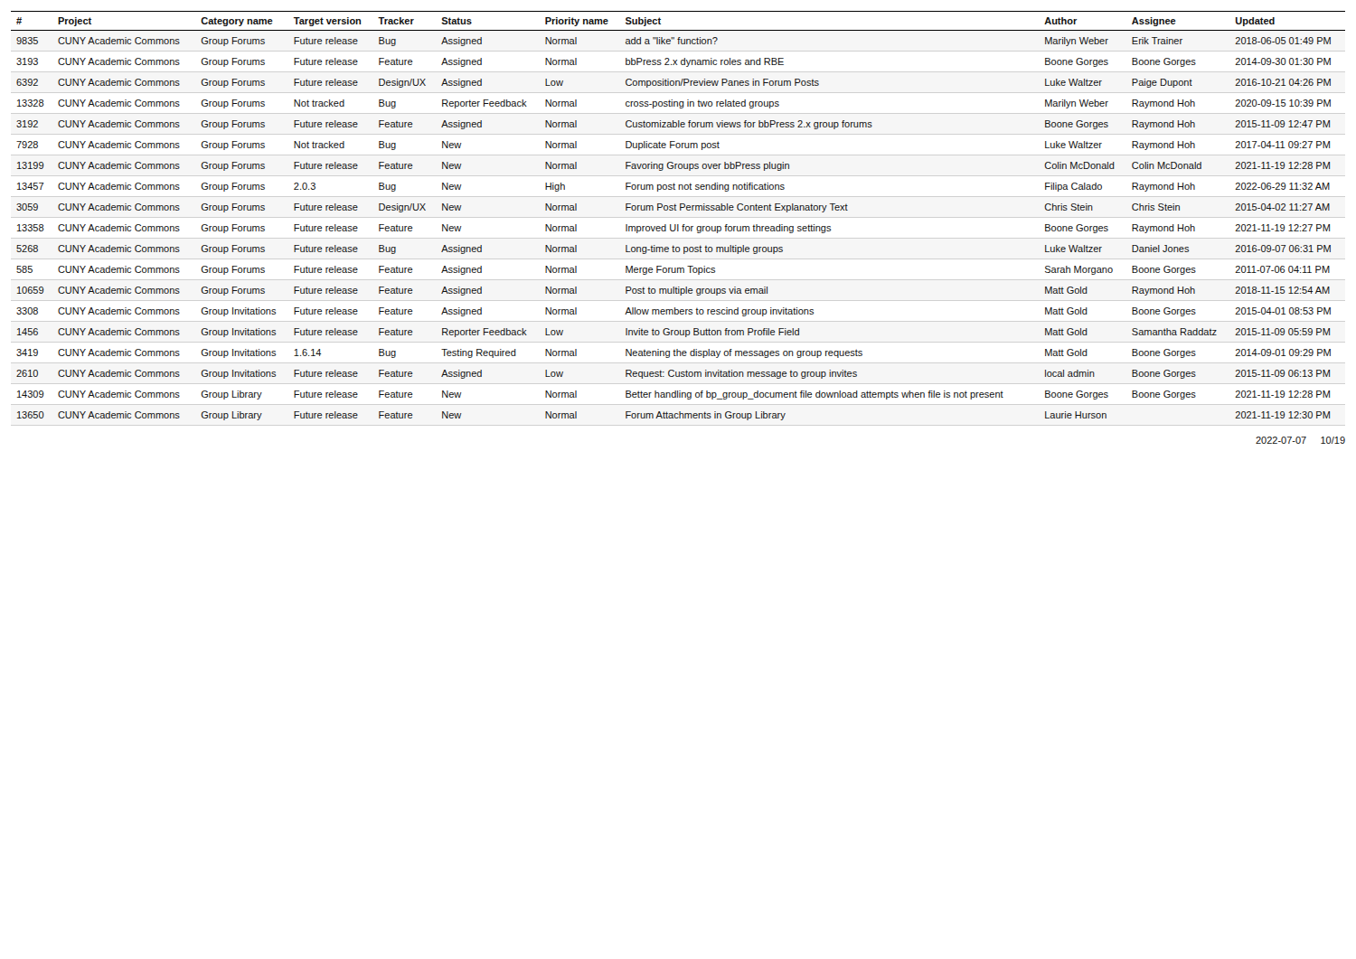| # | Project | Category name | Target version | Tracker | Status | Priority name | Subject | Author | Assignee | Updated |
| --- | --- | --- | --- | --- | --- | --- | --- | --- | --- | --- |
| 9835 | CUNY Academic Commons | Group Forums | Future release | Bug | Assigned | Normal | add a "like" function? | Marilyn Weber | Erik Trainer | 2018-06-05 01:49 PM |
| 3193 | CUNY Academic Commons | Group Forums | Future release | Feature | Assigned | Normal | bbPress 2.x dynamic roles and RBE | Boone Gorges | Boone Gorges | 2014-09-30 01:30 PM |
| 6392 | CUNY Academic Commons | Group Forums | Future release | Design/UX | Assigned | Low | Composition/Preview Panes in Forum Posts | Luke Waltzer | Paige Dupont | 2016-10-21 04:26 PM |
| 13328 | CUNY Academic Commons | Group Forums | Not tracked | Bug | Reporter Feedback | Normal | cross-posting in two related groups | Marilyn Weber | Raymond Hoh | 2020-09-15 10:39 PM |
| 3192 | CUNY Academic Commons | Group Forums | Future release | Feature | Assigned | Normal | Customizable forum views for bbPress 2.x group forums | Boone Gorges | Raymond Hoh | 2015-11-09 12:47 PM |
| 7928 | CUNY Academic Commons | Group Forums | Not tracked | Bug | New | Normal | Duplicate Forum post | Luke Waltzer | Raymond Hoh | 2017-04-11 09:27 PM |
| 13199 | CUNY Academic Commons | Group Forums | Future release | Feature | New | Normal | Favoring Groups over bbPress plugin | Colin McDonald | Colin McDonald | 2021-11-19 12:28 PM |
| 13457 | CUNY Academic Commons | Group Forums | 2.0.3 | Bug | New | High | Forum post not sending notifications | Filipa Calado | Raymond Hoh | 2022-06-29 11:32 AM |
| 3059 | CUNY Academic Commons | Group Forums | Future release | Design/UX | New | Normal | Forum Post Permissable Content Explanatory Text | Chris Stein | Chris Stein | 2015-04-02 11:27 AM |
| 13358 | CUNY Academic Commons | Group Forums | Future release | Feature | New | Normal | Improved UI for group forum threading settings | Boone Gorges | Raymond Hoh | 2021-11-19 12:27 PM |
| 5268 | CUNY Academic Commons | Group Forums | Future release | Bug | Assigned | Normal | Long-time to post to multiple groups | Luke Waltzer | Daniel Jones | 2016-09-07 06:31 PM |
| 585 | CUNY Academic Commons | Group Forums | Future release | Feature | Assigned | Normal | Merge Forum Topics | Sarah Morgano | Boone Gorges | 2011-07-06 04:11 PM |
| 10659 | CUNY Academic Commons | Group Forums | Future release | Feature | Assigned | Normal | Post to multiple groups via email | Matt Gold | Raymond Hoh | 2018-11-15 12:54 AM |
| 3308 | CUNY Academic Commons | Group Invitations | Future release | Feature | Assigned | Normal | Allow members to rescind group invitations | Matt Gold | Boone Gorges | 2015-04-01 08:53 PM |
| 1456 | CUNY Academic Commons | Group Invitations | Future release | Feature | Reporter Feedback | Low | Invite to Group Button from Profile Field | Matt Gold | Samantha Raddatz | 2015-11-09 05:59 PM |
| 3419 | CUNY Academic Commons | Group Invitations | 1.6.14 | Bug | Testing Required | Normal | Neatening the display of messages on group requests | Matt Gold | Boone Gorges | 2014-09-01 09:29 PM |
| 2610 | CUNY Academic Commons | Group Invitations | Future release | Feature | Assigned | Low | Request: Custom invitation message to group invites | local admin | Boone Gorges | 2015-11-09 06:13 PM |
| 14309 | CUNY Academic Commons | Group Library | Future release | Feature | New | Normal | Better handling of bp_group_document file download attempts when file is not present | Boone Gorges | Boone Gorges | 2021-11-19 12:28 PM |
| 13650 | CUNY Academic Commons | Group Library | Future release | Feature | New | Normal | Forum Attachments in Group Library | Laurie Hurson | | 2021-11-19 12:30 PM |
2022-07-07 10/19